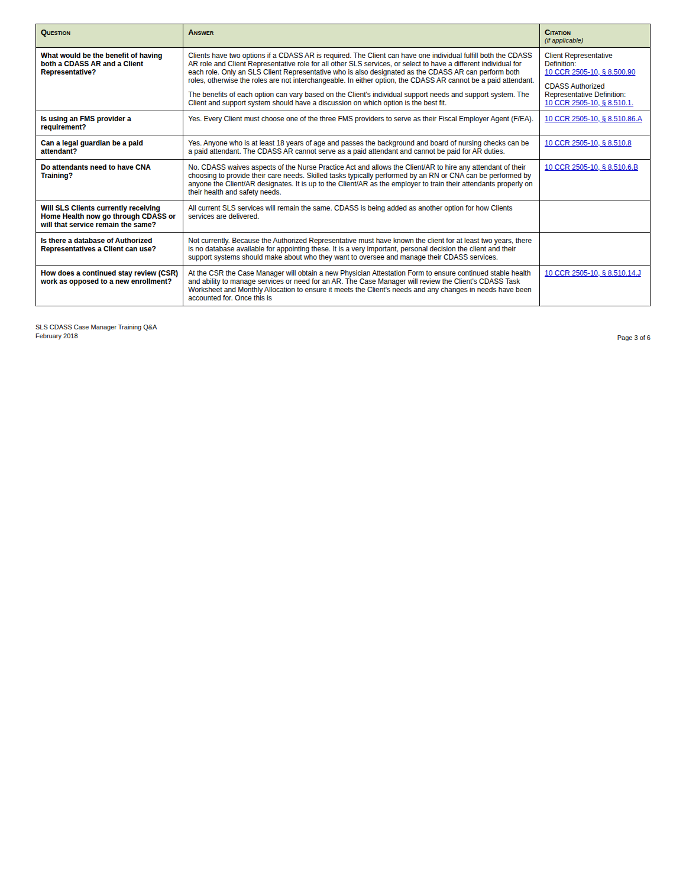| Question | Answer | Citation (if applicable) |
| --- | --- | --- |
| What would be the benefit of having both a CDASS AR and a Client Representative? | Clients have two options if a CDASS AR is required. The Client can have one individual fulfill both the CDASS AR role and Client Representative role for all other SLS services, or select to have a different individual for each role. Only an SLS Client Representative who is also designated as the CDASS AR can perform both roles, otherwise the roles are not interchangeable. In either option, the CDASS AR cannot be a paid attendant. The benefits of each option can vary based on the Client's individual support needs and support system. The Client and support system should have a discussion on which option is the best fit. | Client Representative Definition: 10 CCR 2505-10, § 8.500.90 CDASS Authorized Representative Definition: 10 CCR 2505-10, § 8.510.1. |
| Is using an FMS provider a requirement? | Yes. Every Client must choose one of the three FMS providers to serve as their Fiscal Employer Agent (F/EA). | 10 CCR 2505-10, § 8.510.86.A |
| Can a legal guardian be a paid attendant? | Yes. Anyone who is at least 18 years of age and passes the background and board of nursing checks can be a paid attendant. The CDASS AR cannot serve as a paid attendant and cannot be paid for AR duties. | 10 CCR 2505-10, § 8.510.8 |
| Do attendants need to have CNA Training? | No. CDASS waives aspects of the Nurse Practice Act and allows the Client/AR to hire any attendant of their choosing to provide their care needs. Skilled tasks typically performed by an RN or CNA can be performed by anyone the Client/AR designates. It is up to the Client/AR as the employer to train their attendants properly on their health and safety needs. | 10 CCR 2505-10, § 8.510.6.B |
| Will SLS Clients currently receiving Home Health now go through CDASS or will that service remain the same? | All current SLS services will remain the same. CDASS is being added as another option for how Clients services are delivered. | |
| Is there a database of Authorized Representatives a Client can use? | Not currently. Because the Authorized Representative must have known the client for at least two years, there is no database available for appointing these. It is a very important, personal decision the client and their support systems should make about who they want to oversee and manage their CDASS services. | |
| How does a continued stay review (CSR) work as opposed to a new enrollment? | At the CSR the Case Manager will obtain a new Physician Attestation Form to ensure continued stable health and ability to manage services or need for an AR. The Case Manager will review the Client's CDASS Task Worksheet and Monthly Allocation to ensure it meets the Client's needs and any changes in needs have been accounted for. Once this is | 10 CCR 2505-10, § 8.510.14.J |
SLS CDASS Case Manager Training Q&A
February 2018
Page 3 of 6